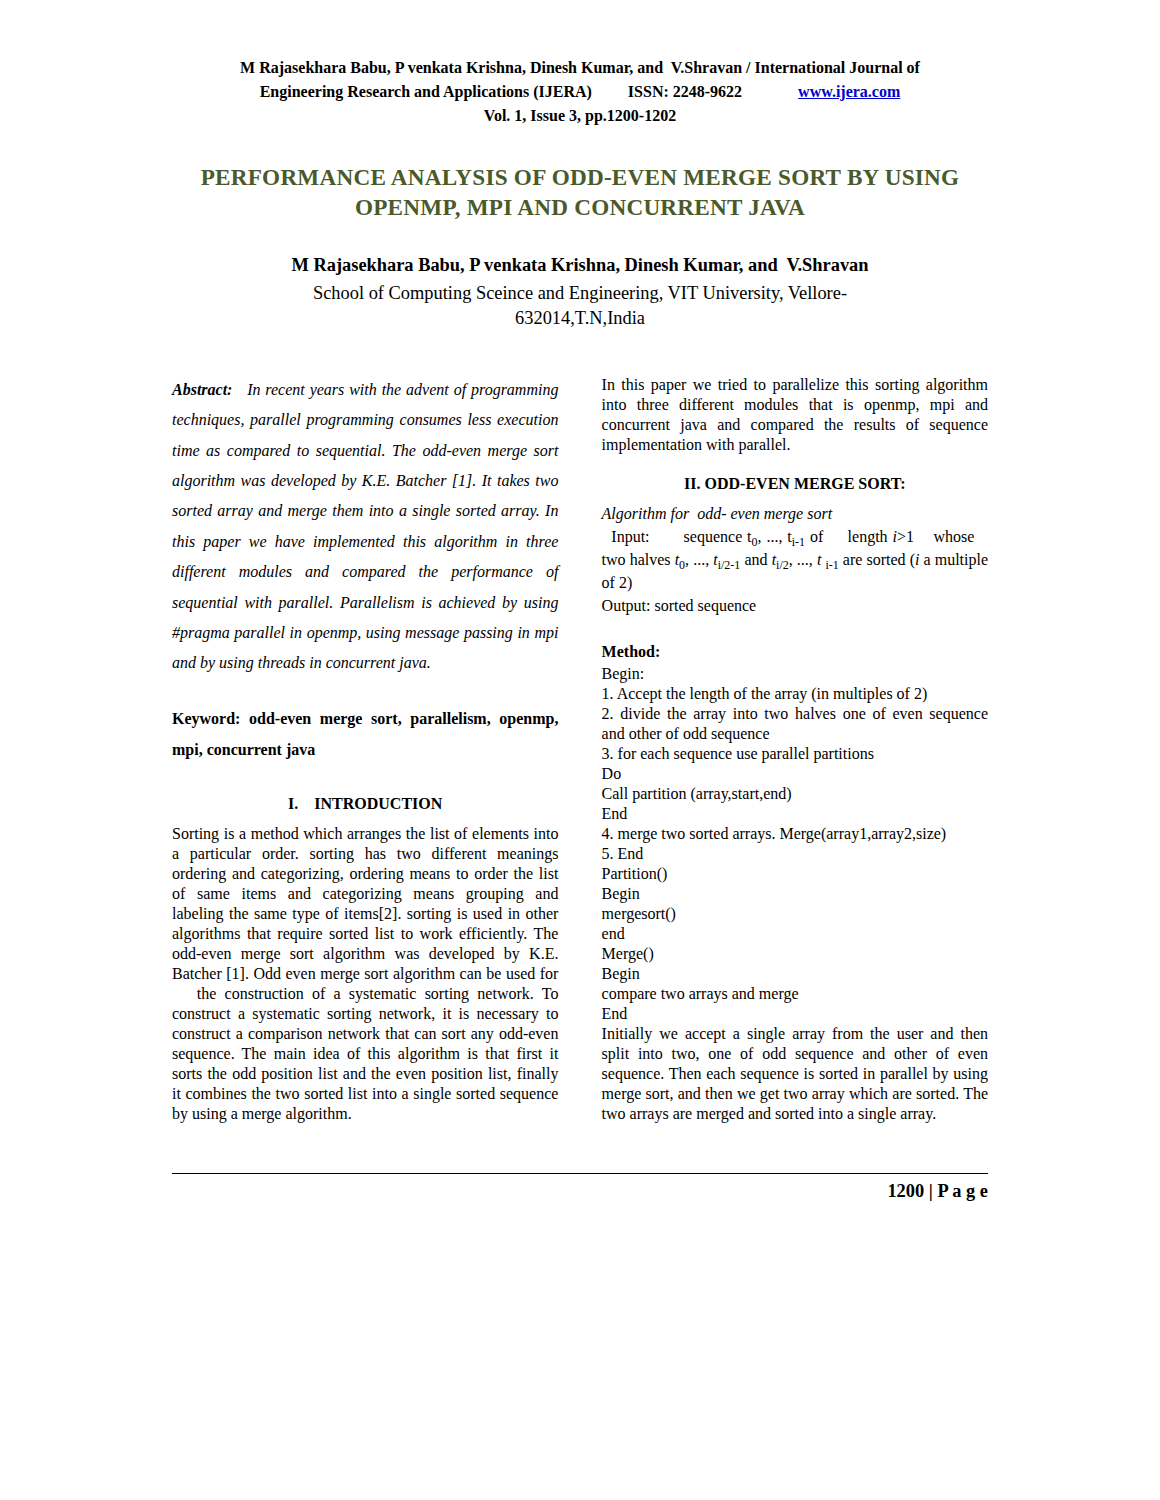M Rajasekhara Babu, P venkata Krishna, Dinesh Kumar, and V.Shravan / International Journal of Engineering Research and Applications (IJERA) ISSN: 2248-9622 www.ijera.com Vol. 1, Issue 3, pp.1200-1202
PERFORMANCE ANALYSIS OF ODD-EVEN MERGE SORT BY USING OPENMP, MPI AND CONCURRENT JAVA
M Rajasekhara Babu, P venkata Krishna, Dinesh Kumar, and V.Shravan
School of Computing Sceince and Engineering, VIT University, Vellore-
632014,T.N,India
Abstract: In recent years with the advent of programming techniques, parallel programming consumes less execution time as compared to sequential. The odd-even merge sort algorithm was developed by K.E. Batcher [1]. It takes two sorted array and merge them into a single sorted array. In this paper we have implemented this algorithm in three different modules and compared the performance of sequential with parallel. Parallelism is achieved by using #pragma parallel in openmp, using message passing in mpi and by using threads in concurrent java.
Keyword: odd-even merge sort, parallelism, openmp, mpi, concurrent java
I. INTRODUCTION
Sorting is a method which arranges the list of elements into a particular order. sorting has two different meanings ordering and categorizing, ordering means to order the list of same items and categorizing means grouping and labeling the same type of items[2]. sorting is used in other algorithms that require sorted list to work efficiently. The odd-even merge sort algorithm was developed by K.E. Batcher [1]. Odd even merge sort algorithm can be used for the construction of a systematic sorting network. To construct a systematic sorting network, it is necessary to construct a comparison network that can sort any odd-even sequence. The main idea of this algorithm is that first it sorts the odd position list and the even position list, finally it combines the two sorted list into a single sorted sequence by using a merge algorithm.
In this paper we tried to parallelize this sorting algorithm into three different modules that is openmp, mpi and concurrent java and compared the results of sequence implementation with parallel.
II. ODD-EVEN MERGE SORT:
Algorithm for odd- even merge sort
Input: sequence t0, ..., ti-1 of length i>1 whose two halves t0, ..., ti/2-1 and ti/2, ..., t i-1 are sorted (i a multiple of 2)
Output: sorted sequence
Method:
Begin:
1. Accept the length of the array (in multiples of 2)
2. divide the array into two halves one of even sequence and other of odd sequence
3. for each sequence use parallel partitions
Do
Call partition (array,start,end)
End
4. merge two sorted arrays. Merge(array1,array2,size)
5. End
Partition()
Begin
mergesort()
end
Merge()
Begin
compare two arrays and merge
End
Initially we accept a single array from the user and then split into two, one of odd sequence and other of even sequence. Then each sequence is sorted in parallel by using merge sort, and then we get two array which are sorted. The two arrays are merged and sorted into a single array.
1200 | P a g e